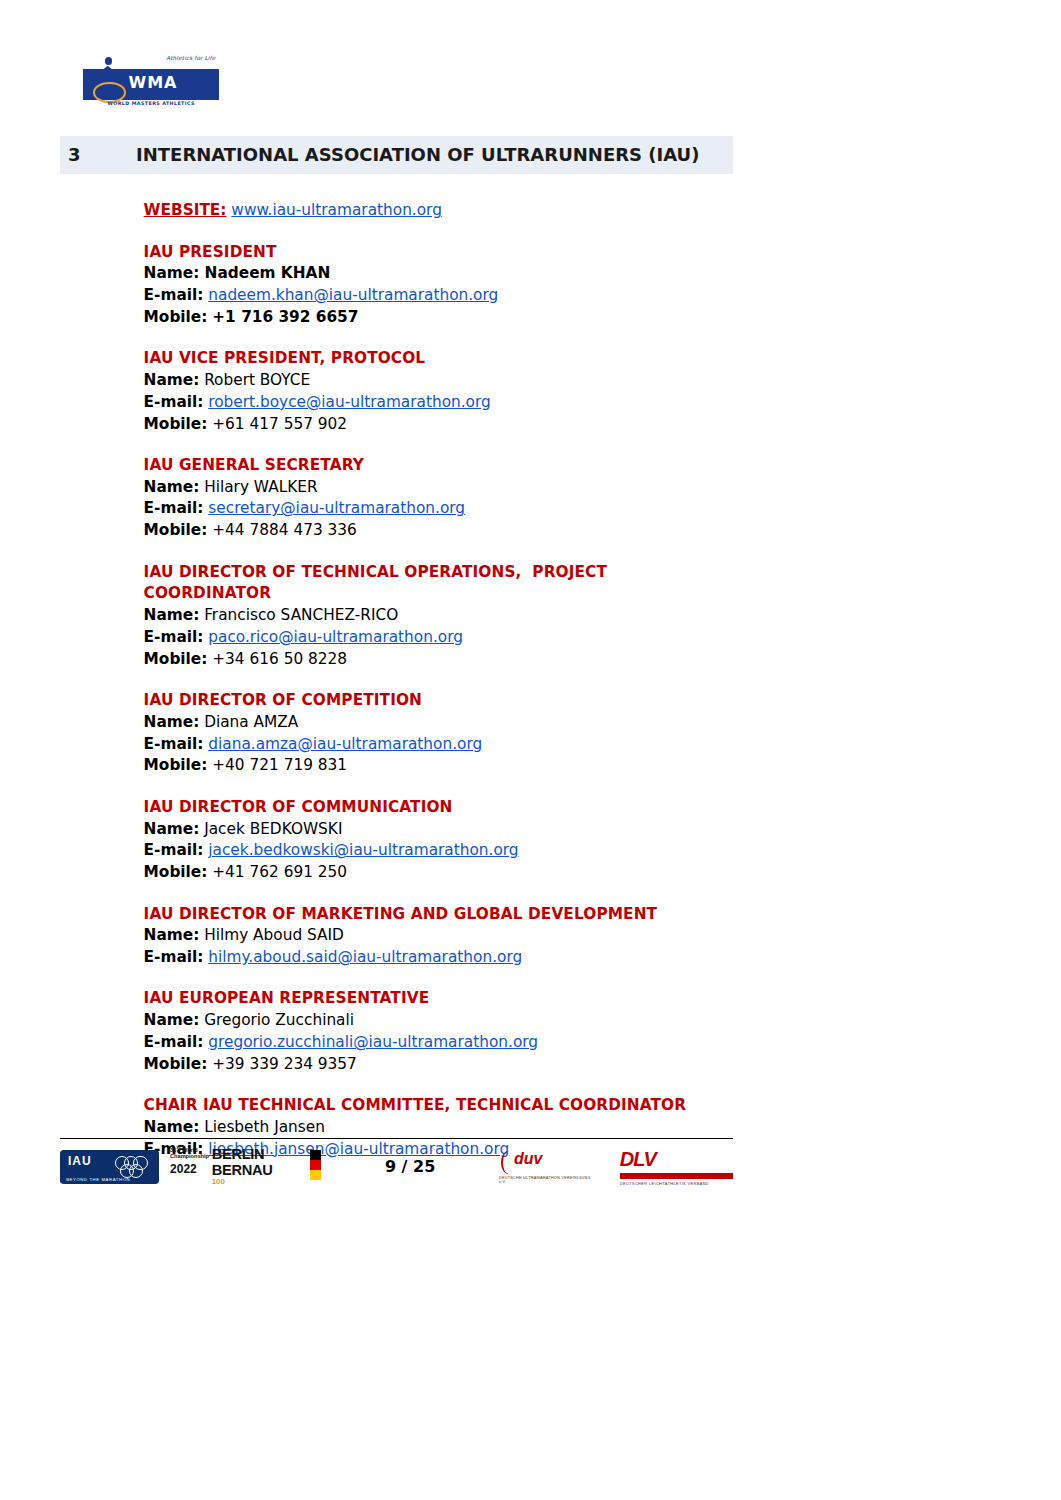Athletics for Life
WMA
WORLD MASTERS ATHLETICS
3 INTERNATIONAL ASSOCIATION OF ULTRARUNNERS (IAU)
WEBSITE: www.iau-ultramarathon.org
IAU PRESIDENT
Name: Nadeem KHAN
E-mail: nadeem.khan@iau-ultramarathon.org
Mobile: +1 716 392 6657
IAU VICE PRESIDENT, PROTOCOL
Name: Robert BOYCE
E-mail: robert.boyce@iau-ultramarathon.org
Mobile: +61 417 557 902
IAU GENERAL SECRETARY
Name: Hilary WALKER
E-mail: secretary@iau-ultramarathon.org
Mobile: +44 7884 473 336
IAU DIRECTOR OF TECHNICAL OPERATIONS, PROJECT COORDINATOR
Name: Francisco SANCHEZ-RICO
E-mail: paco.rico@iau-ultramarathon.org
Mobile: +34 616 50 8228
IAU DIRECTOR OF COMPETITION
Name: Diana AMZA
E-mail: diana.amza@iau-ultramarathon.org
Mobile: +40 721 719 831
IAU DIRECTOR OF COMMUNICATION
Name: Jacek BEDKOWSKI
E-mail: jacek.bedkowski@iau-ultramarathon.org
Mobile: +41 762 691 250
IAU DIRECTOR OF MARKETING AND GLOBAL DEVELOPMENT
Name: Hilmy Aboud SAID
E-mail: hilmy.aboud.said@iau-ultramarathon.org
IAU EUROPEAN REPRESENTATIVE
Name: Gregorio Zucchinali
E-mail: gregorio.zucchinali@iau-ultramarathon.org
Mobile: +39 339 234 9357
CHAIR IAU TECHNICAL COMMITTEE, TECHNICAL COORDINATOR
Name: Liesbeth Jansen
E-mail: liesbeth.jansen@iau-ultramarathon.org
IAU BEYOND THE MARATHON
31st World Championship
2022
BERLIN
BERNAU
100
9 / 25
duv
DEUTSCHE ULTRAMARATHON-VEREINIGUNG e.V.
DLV
DEUTSCHER LEICHTATHLETIK VERBAND